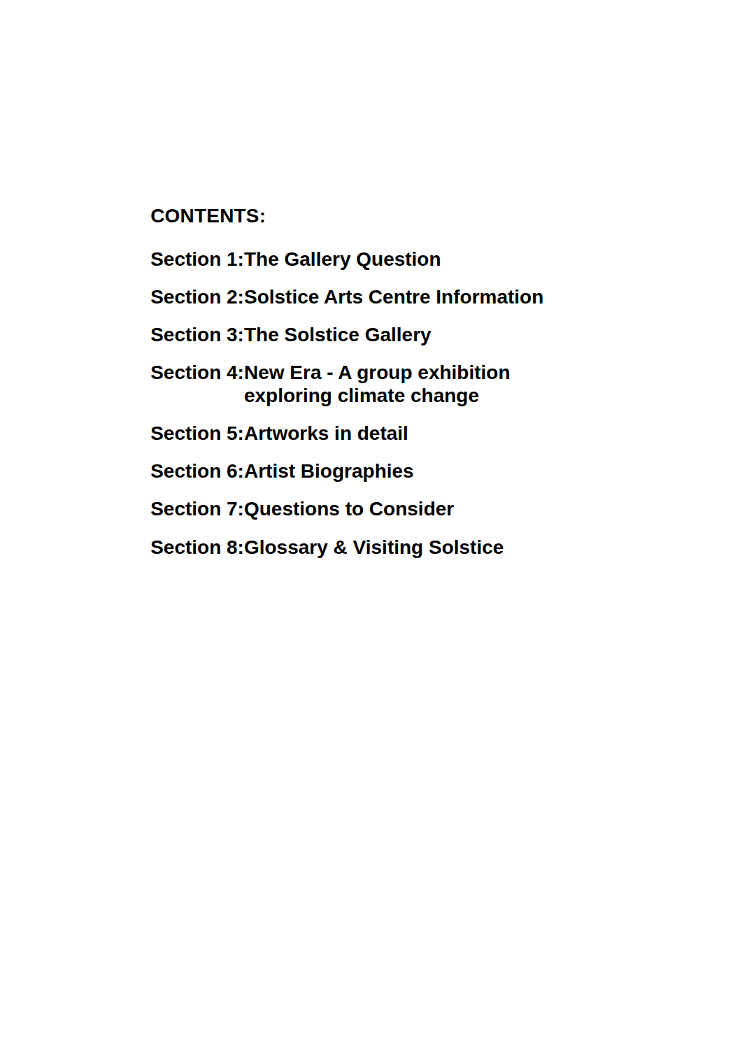CONTENTS:
| Section 1: | The Gallery Question |
| Section 2: | Solstice Arts Centre Information |
| Section 3: | The Solstice Gallery |
| Section 4: | New Era - A group exhibition exploring climate change |
| Section 5: | Artworks in detail |
| Section 6: | Artist Biographies |
| Section 7: | Questions to Consider |
| Section 8: | Glossary & Visiting Solstice |